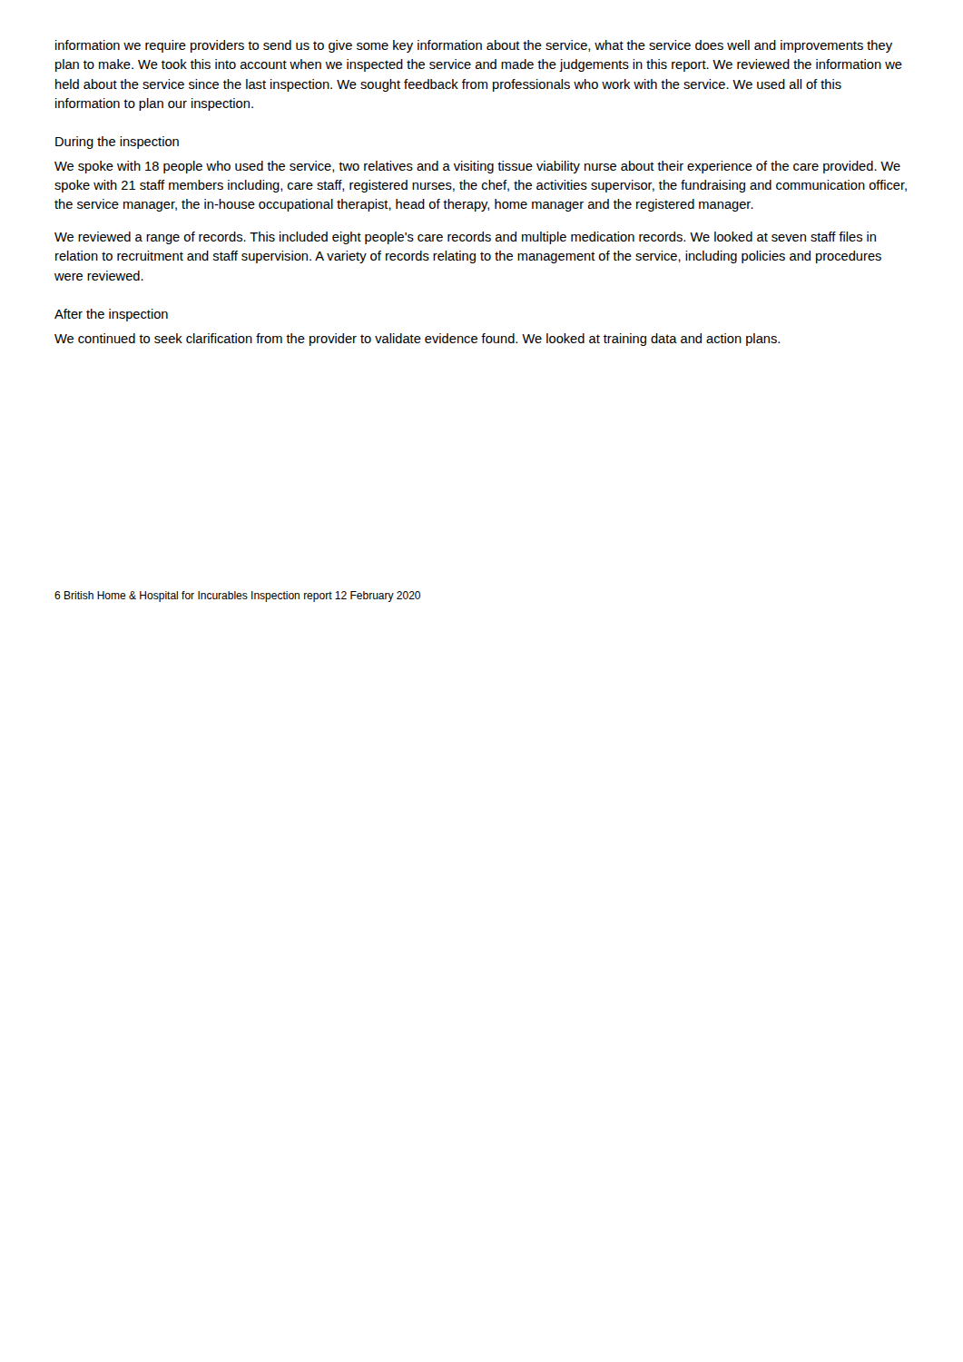information we require providers to send us to give some key information about the service, what the service does well and improvements they plan to make. We took this into account when we inspected the service and made the judgements in this report. We reviewed the information we held about the service since the last inspection. We sought feedback from professionals who work with the service. We used all of this information to plan our inspection.
During the inspection
We spoke with 18 people who used the service, two relatives and a visiting tissue viability nurse about their experience of the care provided. We spoke with 21 staff members including, care staff, registered nurses, the chef, the activities supervisor, the fundraising and communication officer, the service manager, the in-house occupational therapist, head of therapy, home manager and the registered manager.
We reviewed a range of records. This included eight people's care records and multiple medication records. We looked at seven staff files in relation to recruitment and staff supervision. A variety of records relating to the management of the service, including policies and procedures were reviewed.
After the inspection
We continued to seek clarification from the provider to validate evidence found. We looked at training data and action plans.
6 British Home & Hospital for Incurables Inspection report 12 February 2020